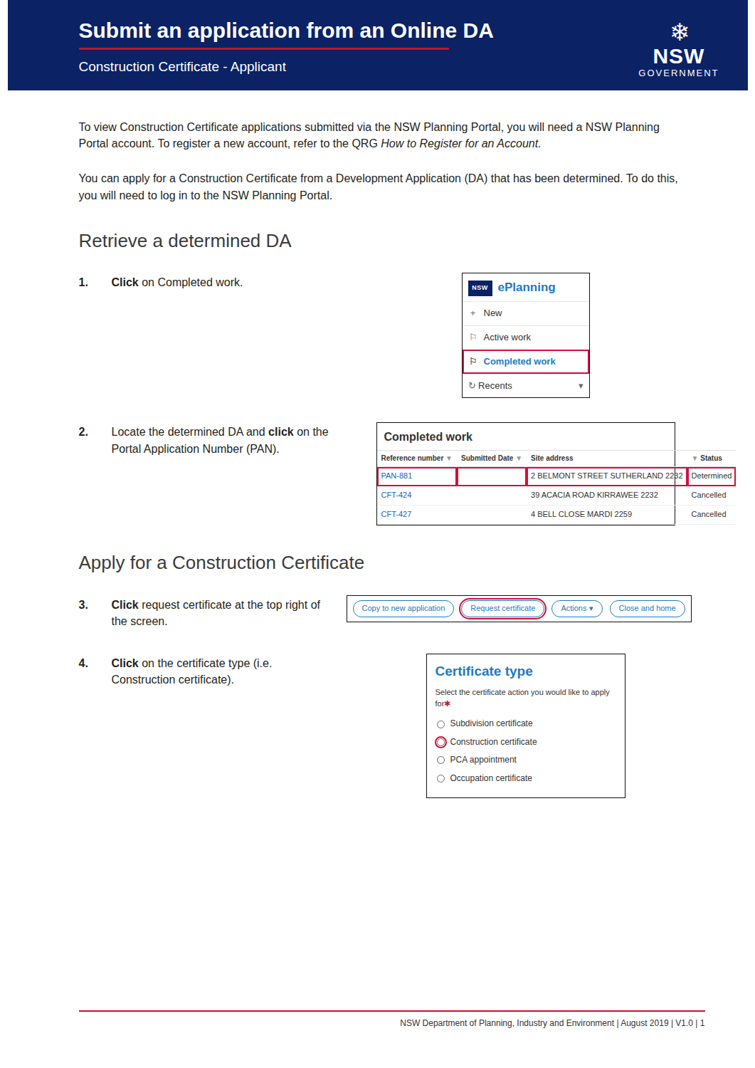Submit an application from an Online DA
Construction Certificate - Applicant
❄
NSW
GOVERNMENT
To view Construction Certificate applications submitted via the NSW Planning Portal, you will need a NSW Planning Portal account. To register a new account, refer to the QRG How to Register for an Account.
You can apply for a Construction Certificate from a Development Application (DA) that has been determined. To do this, you will need to log in to the NSW Planning Portal.
Retrieve a determined DA
1.
Click on Completed work.
NSW
ePlanning
+New
⚐Active work
⚐Completed work
↻ Recents▾
2.
Locate the determined DA and click on the Portal Application Number (PAN).
Completed work
| Reference number ▼ | Submitted Date ▼ | Site address | ▼ Status |
| --- | --- | --- | --- |
| PAN-881 | | 2 BELMONT STREET SUTHERLAND 2232 | Determined |
| CFT-424 | | 39 ACACIA ROAD KIRRAWEE 2232 | Cancelled |
| CFT-427 | | 4 BELL CLOSE MARDI 2259 | Cancelled |
Apply for a Construction Certificate
3.
Click request certificate at the top right of the screen.
Copy to new application Request certificate Actions ▾ Close and home
4.
Click on the certificate type (i.e. Construction certificate).
Certificate type
Select the certificate action you would like to apply for✱
Subdivision certificate
Construction certificate
PCA appointment
Occupation certificate
NSW Department of Planning, Industry and Environment | August 2019 | V1.0 | 1